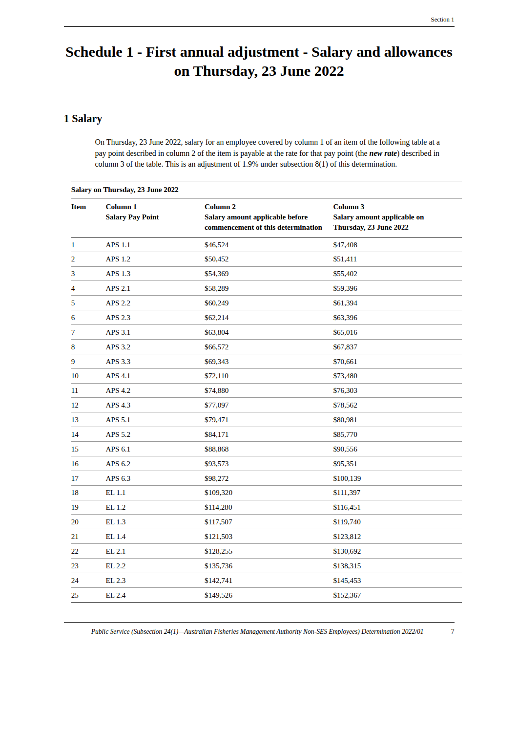Section 1
Schedule 1 - First annual adjustment - Salary and allowances on Thursday, 23 June 2022
1 Salary
On Thursday, 23 June 2022, salary for an employee covered by column 1 of an item of the following table at a pay point described in column 2 of the item is payable at the rate for that pay point (the new rate) described in column 3 of the table. This is an adjustment of 1.9% under subsection 8(1) of this determination.
Salary on Thursday, 23 June 2022
| Item | Column 1 Salary Pay Point | Column 2 Salary amount applicable before commencement of this determination | Column 3 Salary amount applicable on Thursday, 23 June 2022 |
| --- | --- | --- | --- |
| 1 | APS 1.1 | $46,524 | $47,408 |
| 2 | APS 1.2 | $50,452 | $51,411 |
| 3 | APS 1.3 | $54,369 | $55,402 |
| 4 | APS 2.1 | $58,289 | $59,396 |
| 5 | APS 2.2 | $60,249 | $61,394 |
| 6 | APS 2.3 | $62,214 | $63,396 |
| 7 | APS 3.1 | $63,804 | $65,016 |
| 8 | APS 3.2 | $66,572 | $67,837 |
| 9 | APS 3.3 | $69,343 | $70,661 |
| 10 | APS 4.1 | $72,110 | $73,480 |
| 11 | APS 4.2 | $74,880 | $76,303 |
| 12 | APS 4.3 | $77,097 | $78,562 |
| 13 | APS 5.1 | $79,471 | $80,981 |
| 14 | APS 5.2 | $84,171 | $85,770 |
| 15 | APS 6.1 | $88,868 | $90,556 |
| 16 | APS 6.2 | $93,573 | $95,351 |
| 17 | APS 6.3 | $98,272 | $100,139 |
| 18 | EL 1.1 | $109,320 | $111,397 |
| 19 | EL 1.2 | $114,280 | $116,451 |
| 20 | EL 1.3 | $117,507 | $119,740 |
| 21 | EL 1.4 | $121,503 | $123,812 |
| 22 | EL 2.1 | $128,255 | $130,692 |
| 23 | EL 2.2 | $135,736 | $138,315 |
| 24 | EL 2.3 | $142,741 | $145,453 |
| 25 | EL 2.4 | $149,526 | $152,367 |
Public Service (Subsection 24(1)—Australian Fisheries Management Authority Non-SES Employees) Determination 2022/01 7